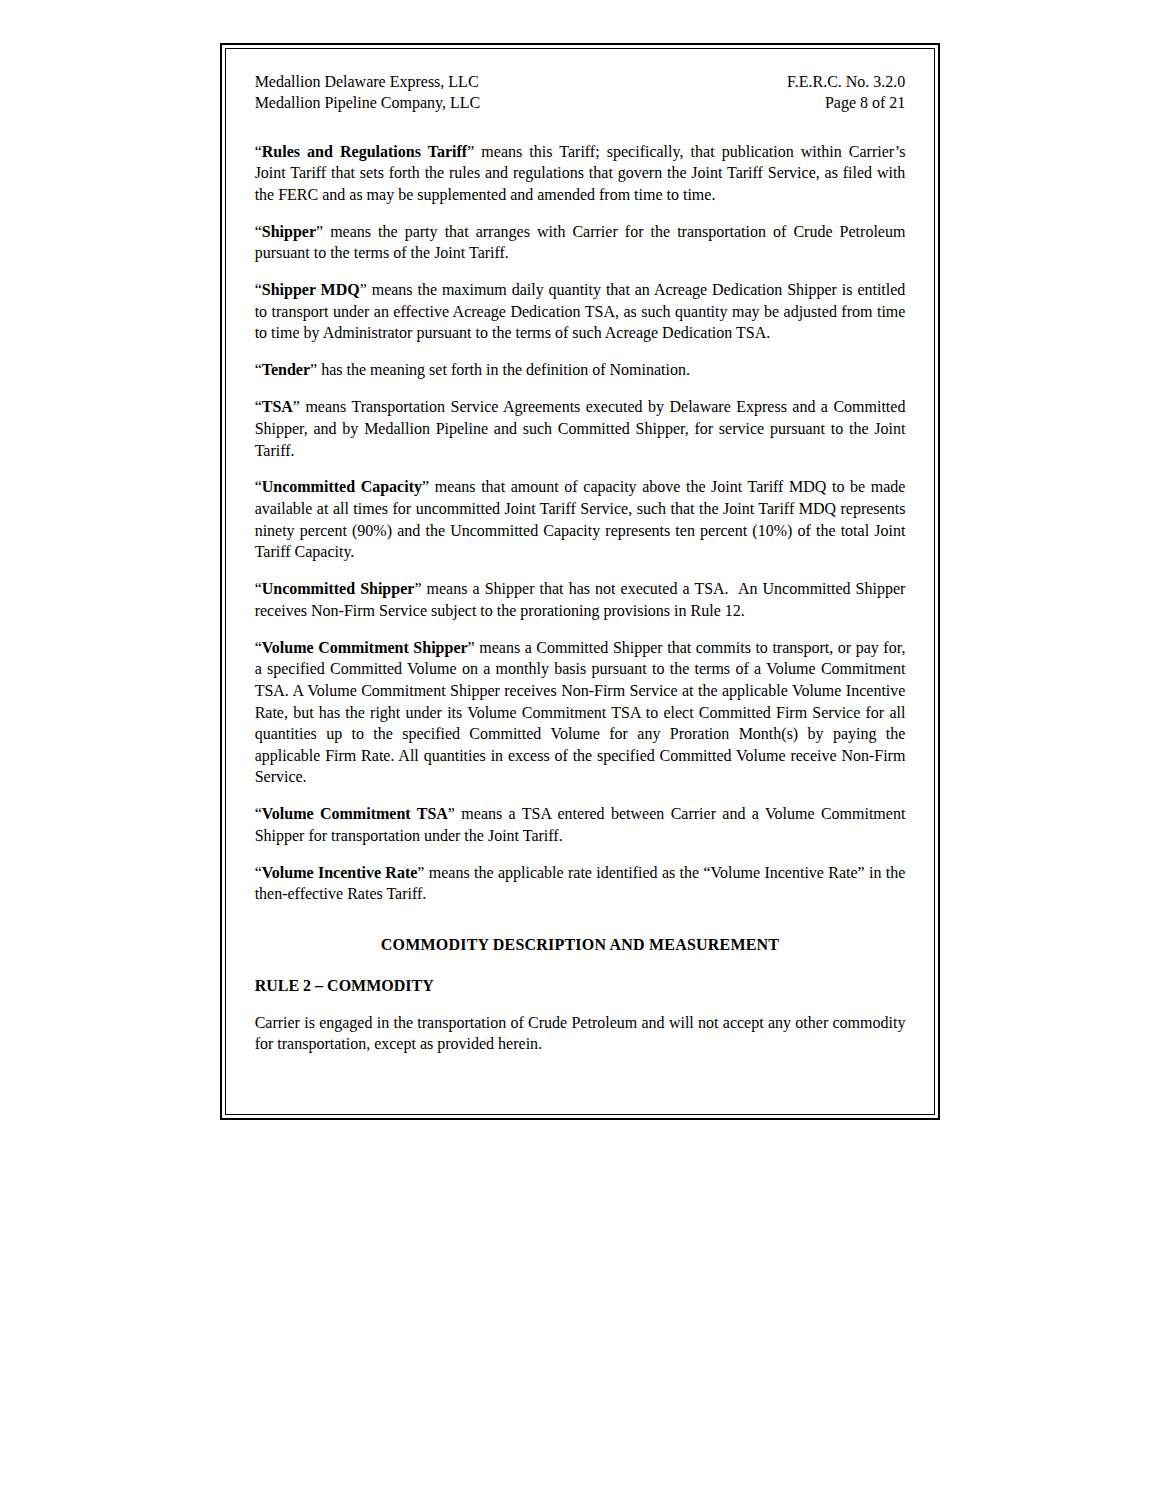Medallion Delaware Express, LLC
Medallion Pipeline Company, LLC
F.E.R.C. No. 3.2.0
Page 8 of 21
“Rules and Regulations Tariff” means this Tariff; specifically, that publication within Carrier’s Joint Tariff that sets forth the rules and regulations that govern the Joint Tariff Service, as filed with the FERC and as may be supplemented and amended from time to time.
“Shipper” means the party that arranges with Carrier for the transportation of Crude Petroleum pursuant to the terms of the Joint Tariff.
“Shipper MDQ” means the maximum daily quantity that an Acreage Dedication Shipper is entitled to transport under an effective Acreage Dedication TSA, as such quantity may be adjusted from time to time by Administrator pursuant to the terms of such Acreage Dedication TSA.
“Tender” has the meaning set forth in the definition of Nomination.
“TSA” means Transportation Service Agreements executed by Delaware Express and a Committed Shipper, and by Medallion Pipeline and such Committed Shipper, for service pursuant to the Joint Tariff.
“Uncommitted Capacity” means that amount of capacity above the Joint Tariff MDQ to be made available at all times for uncommitted Joint Tariff Service, such that the Joint Tariff MDQ represents ninety percent (90%) and the Uncommitted Capacity represents ten percent (10%) of the total Joint Tariff Capacity.
“Uncommitted Shipper” means a Shipper that has not executed a TSA. An Uncommitted Shipper receives Non-Firm Service subject to the prorationing provisions in Rule 12.
“Volume Commitment Shipper” means a Committed Shipper that commits to transport, or pay for, a specified Committed Volume on a monthly basis pursuant to the terms of a Volume Commitment TSA. A Volume Commitment Shipper receives Non-Firm Service at the applicable Volume Incentive Rate, but has the right under its Volume Commitment TSA to elect Committed Firm Service for all quantities up to the specified Committed Volume for any Proration Month(s) by paying the applicable Firm Rate. All quantities in excess of the specified Committed Volume receive Non-Firm Service.
“Volume Commitment TSA” means a TSA entered between Carrier and a Volume Commitment Shipper for transportation under the Joint Tariff.
“Volume Incentive Rate” means the applicable rate identified as the “Volume Incentive Rate” in the then-effective Rates Tariff.
COMMODITY DESCRIPTION AND MEASUREMENT
RULE 2 – COMMODITY
Carrier is engaged in the transportation of Crude Petroleum and will not accept any other commodity for transportation, except as provided herein.